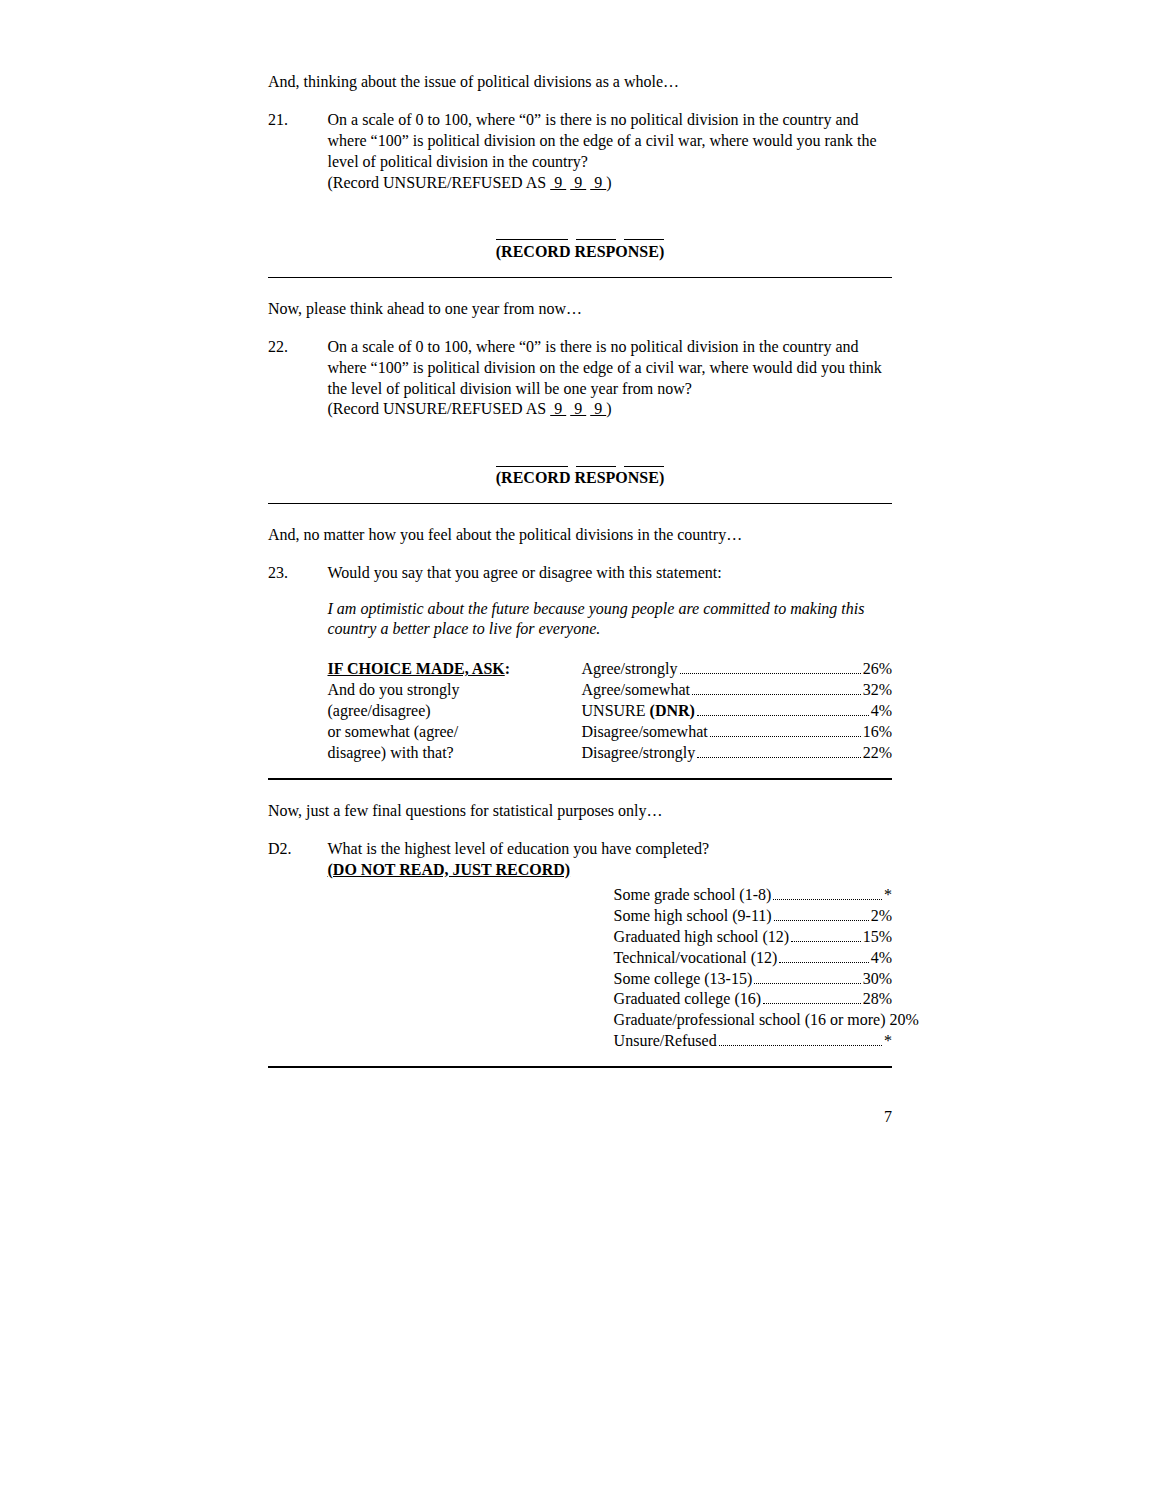And, thinking about the issue of political divisions as a whole…
21.
On a scale of 0 to 100, where “0” is there is no political division in the country and where “100” is political division on the edge of a civil war, where would you rank the level of political division in the country?
(Record UNSURE/REFUSED AS 9 9 9 )
(RECORD RESPONSE)
Now, please think ahead to one year from now…
22.
On a scale of 0 to 100, where “0” is there is no political division in the country and where “100” is political division on the edge of a civil war, where would did you think the level of political division will be one year from now?
(Record UNSURE/REFUSED AS 9 9 9 )
(RECORD RESPONSE)
And, no matter how you feel about the political divisions in the country…
23.
Would you say that you agree or disagree with this statement:
I am optimistic about the future because young people are committed to making this country a better place to live for everyone.
| IF CHOICE MADE, ASK : And do you strongly (agree/disagree) or somewhat (agree/ disagree) with that? | Agree/strongly 26% Agree/somewhat 32% UNSURE (DNR) 4% Disagree/somewhat 16% Disagree/strongly 22% |
Now, just a few final questions for statistical purposes only…
D2.
What is the highest level of education you have completed?
(DO NOT READ, JUST RECORD)
Some grade school (1-8) *
Some high school (9-11) 2%
Graduated high school (12) 15%
Technical/vocational (12) 4%
Some college (13-15) 30%
Graduated college (16) 28%
Graduate/professional school (16 or more) 20%
Unsure/Refused *
7